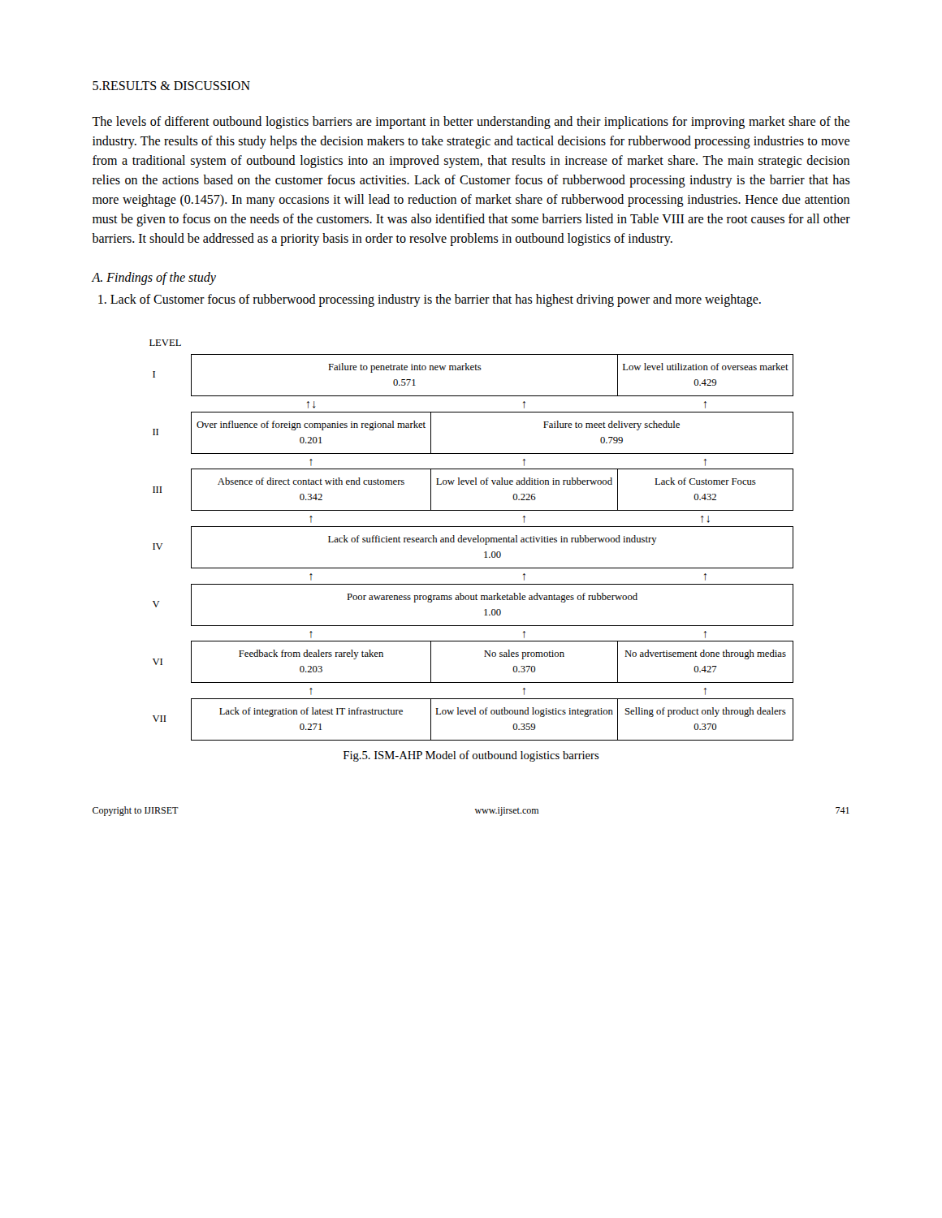5.RESULTS & DISCUSSION
The levels of different outbound logistics barriers are important in better understanding and their implications for improving market share of the industry. The results of this study helps the decision makers to take strategic and tactical decisions for rubberwood processing industries to move from a traditional system of outbound logistics into an improved system, that results in increase of market share. The main strategic decision relies on the actions based on the customer focus activities. Lack of Customer focus of rubberwood processing industry is the barrier that has more weightage (0.1457). In many occasions it will lead to reduction of market share of rubberwood processing industries. Hence due attention must be given to focus on the needs of the customers. It was also identified that some barriers listed in Table VIII are the root causes for all other barriers. It should be addressed as a priority basis in order to resolve problems in outbound logistics of industry.
A. Findings of the study
Lack of Customer focus of rubberwood processing industry is the barrier that has highest driving power and more weightage.
LEVEL
| I | Failure to penetrate into new markets 0.571 | Low level utilization of overseas market 0.429 |
| | ↑↓ | ↑ | ↑ |
| II | Over influence of foreign companies in regional market 0.201 | Failure to meet delivery schedule 0.799 |
| | ↑ | ↑ | ↑ |
| III | Absence of direct contact with end customers 0.342 | Low level of value addition in rubberwood 0.226 | Lack of Customer Focus 0.432 |
| | ↑ | ↑ | ↑↓ |
| IV | Lack of sufficient research and developmental activities in rubberwood industry 1.00 |
| | ↑ | ↑ | ↑ |
| V | Poor awareness programs about marketable advantages of rubberwood 1.00 |
| | ↑ | ↑ | ↑ |
| VI | Feedback from dealers rarely taken 0.203 | No sales promotion 0.370 | No advertisement done through medias 0.427 |
| | ↑ | ↑ | ↑ |
| VII | Lack of integration of latest IT infrastructure 0.271 | Low level of outbound logistics integration 0.359 | Selling of product only through dealers 0.370 |
Fig.5. ISM-AHP Model of outbound logistics barriers
Copyright to IJIRSET www.ijirset.com 741